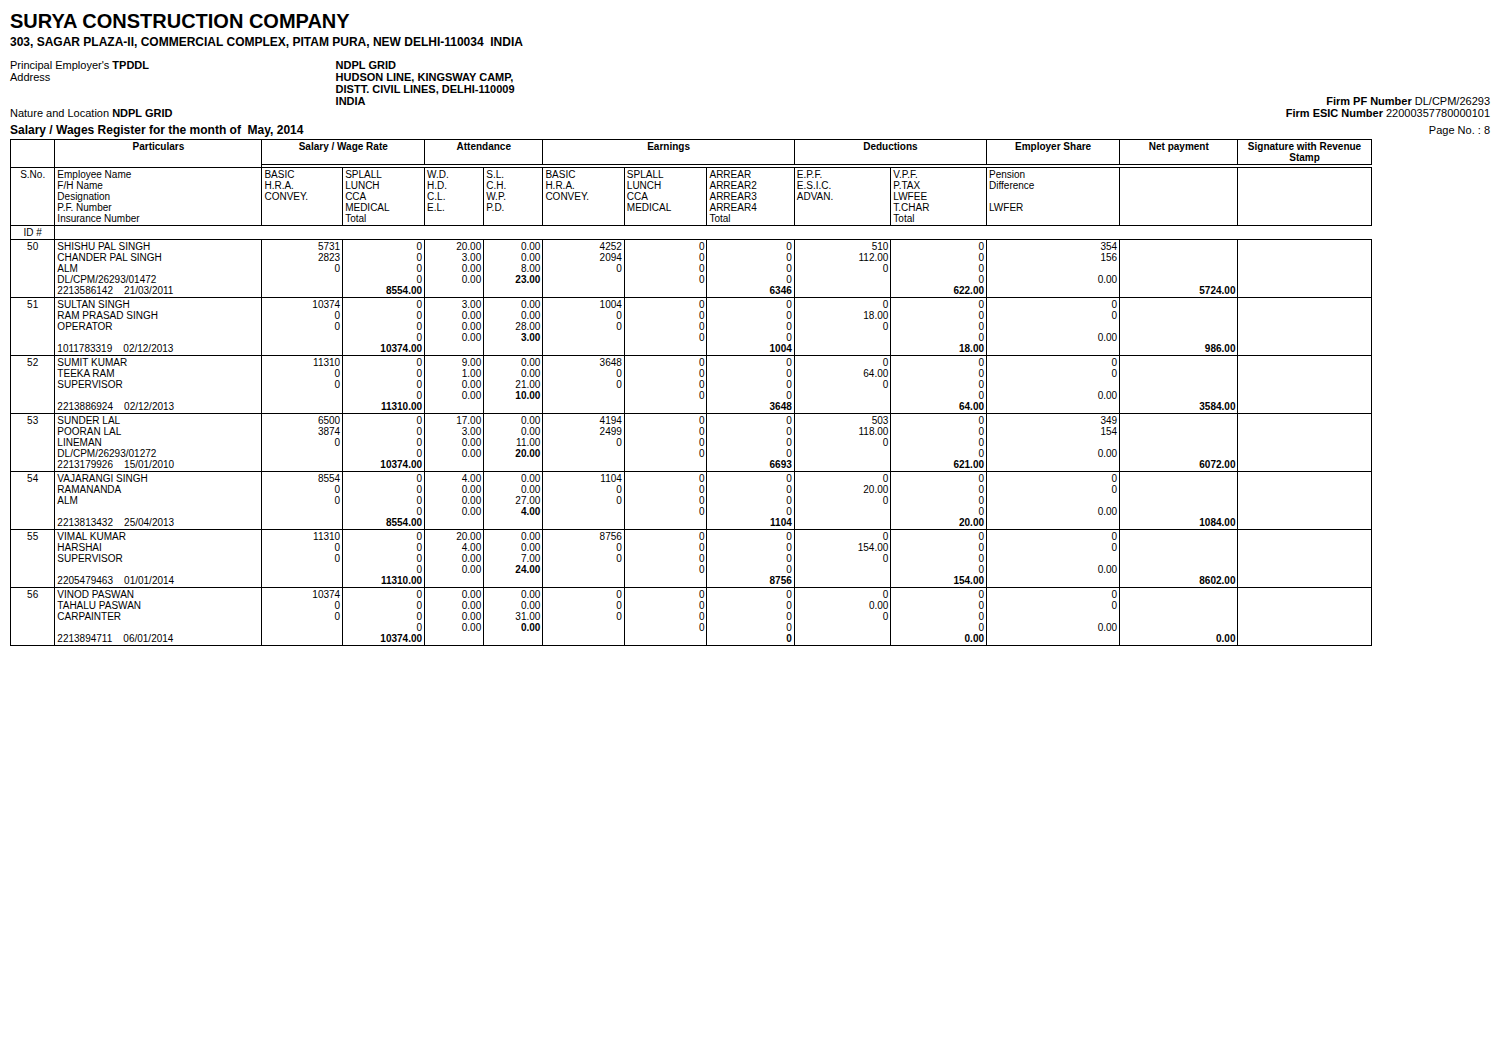| SURYA CONSTRUCTION COMPANY 303, SAGAR PLAZA-II, COMMERCIAL COMPLEX, PITAM PURA, NEW DELHI-110034 INDIA | |
| Principal Employer's TPDDL | NDPL GRID | |
| Address | HUDSON LINE, KINGSWAY CAMP, | |
| | DISTT. CIVIL LINES, DELHI-110009 | |
| | INDIA | Firm PF Number DL/CPM/26293 |
| Nature and Location NDPL GRID | | Firm ESIC Number 22000357780000101 |
| Salary / Wages Register for the month of May, 2014 | Page No. : 8 |
| | Particulars | Salary / Wage Rate | Attendance | Earnings | Deductions | Employer Share | Net payment | Signature with Revenue Stamp |
| --- | --- | --- | --- | --- | --- | --- | --- | --- |
| S.No. | Employee Name F/H Name Designation P.F. Number Insurance Number | BASIC H.R.A. CONVEY. | SPLALL LUNCH CCA MEDICAL Total | W.D. H.D. C.L. E.L. | S.L. C.H. W.P. P.D. | BASIC H.R.A. CONVEY. | SPLALL LUNCH CCA MEDICAL | ARREAR ARREAR2 ARREAR3 ARREAR4 Total | E.P.F. E.S.I.C. ADVAN. | V.P.F. P.TAX LWFEE T.CHAR Total | Pension Difference LWFER | | |
| ID # | |
| 50 | SHISHU PAL SINGH CHANDER PAL SINGH ALM DL/CPM/26293/01472 2213586142 21/03/2011 | 5731 2823 0 | 0 0 0 0 8554.00 | 20.00 3.00 0.00 0.00 | 0.00 0.00 8.00 23.00 | 4252 2094 0 | 0 0 0 0 | 0 0 0 0 6346 | 510 112.00 0 | 0 0 0 0 622.00 | 354 156 0.00 | 5724.00 | |
| 51 | SULTAN SINGH RAM PRASAD SINGH OPERATOR 1011783319 02/12/2013 | 10374 0 0 | 0 0 0 0 10374.00 | 3.00 0.00 0.00 0.00 | 0.00 0.00 28.00 3.00 | 1004 0 0 | 0 0 0 0 | 0 0 0 0 1004 | 0 18.00 0 | 0 0 0 0 18.00 | 0 0 0.00 | 986.00 | |
| 52 | SUMIT KUMAR TEEKA RAM SUPERVISOR 2213886924 02/12/2013 | 11310 0 0 | 0 0 0 0 11310.00 | 9.00 1.00 0.00 0.00 | 0.00 0.00 21.00 10.00 | 3648 0 0 | 0 0 0 0 | 0 0 0 0 3648 | 0 64.00 0 | 0 0 0 0 64.00 | 0 0 0.00 | 3584.00 | |
| 53 | SUNDER LAL POORAN LAL LINEMAN DL/CPM/26293/01272 2213179926 15/01/2010 | 6500 3874 0 | 0 0 0 0 10374.00 | 17.00 3.00 0.00 0.00 | 0.00 0.00 11.00 20.00 | 4194 2499 0 | 0 0 0 0 | 0 0 0 0 6693 | 503 118.00 0 | 0 0 0 0 621.00 | 349 154 0.00 | 6072.00 | |
| 54 | VAJARANGI SINGH RAMANANDA ALM 2213813432 25/04/2013 | 8554 0 0 | 0 0 0 0 8554.00 | 4.00 0.00 0.00 0.00 | 0.00 0.00 27.00 4.00 | 1104 0 0 | 0 0 0 0 | 0 0 0 0 1104 | 0 20.00 0 | 0 0 0 0 20.00 | 0 0 0.00 | 1084.00 | |
| 55 | VIMAL KUMAR HARSHAI SUPERVISOR 2205479463 01/01/2014 | 11310 0 0 | 0 0 0 0 11310.00 | 20.00 4.00 0.00 0.00 | 0.00 0.00 7.00 24.00 | 8756 0 0 | 0 0 0 0 | 0 0 0 0 8756 | 0 154.00 0 | 0 0 0 0 154.00 | 0 0 0.00 | 8602.00 | |
| 56 | VINOD PASWAN TAHALU PASWAN CARPAINTER 2213894711 06/01/2014 | 10374 0 0 | 0 0 0 0 10374.00 | 0.00 0.00 0.00 0.00 | 0.00 0.00 31.00 0.00 | 0 0 0 | 0 0 0 0 | 0 0 0 0 0 | 0 0.00 0 | 0 0 0 0 0.00 | 0 0 0.00 | 0.00 | |